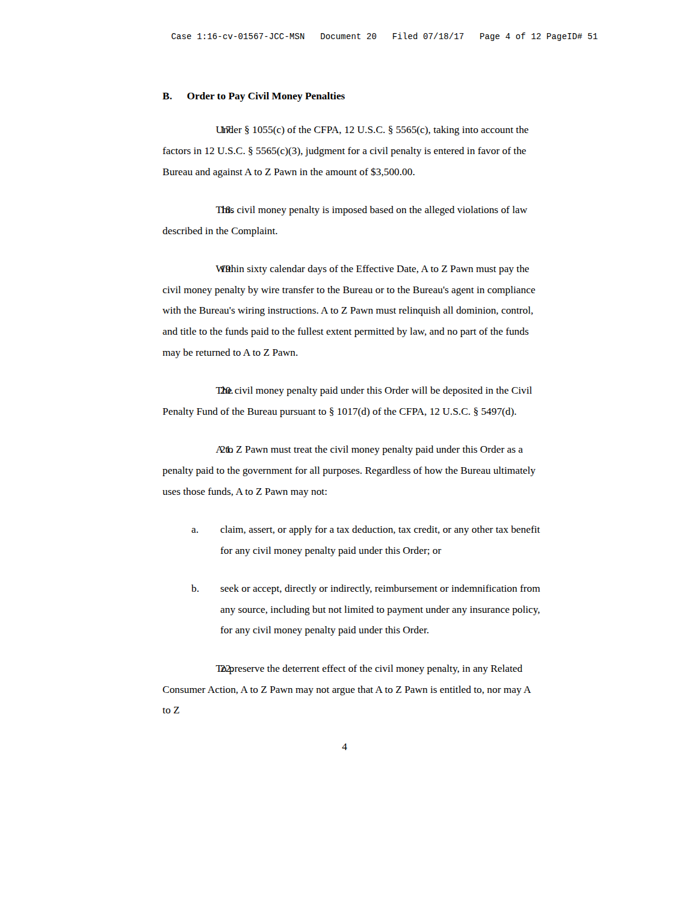Case 1:16-cv-01567-JCC-MSN Document 20 Filed 07/18/17 Page 4 of 12 PageID# 51
B. Order to Pay Civil Money Penalties
17. Under § 1055(c) of the CFPA, 12 U.S.C. § 5565(c), taking into account the factors in 12 U.S.C. § 5565(c)(3), judgment for a civil penalty is entered in favor of the Bureau and against A to Z Pawn in the amount of $3,500.00.
18. This civil money penalty is imposed based on the alleged violations of law described in the Complaint.
19. Within sixty calendar days of the Effective Date, A to Z Pawn must pay the civil money penalty by wire transfer to the Bureau or to the Bureau's agent in compliance with the Bureau's wiring instructions. A to Z Pawn must relinquish all dominion, control, and title to the funds paid to the fullest extent permitted by law, and no part of the funds may be returned to A to Z Pawn.
20. The civil money penalty paid under this Order will be deposited in the Civil Penalty Fund of the Bureau pursuant to § 1017(d) of the CFPA, 12 U.S.C. § 5497(d).
21. A to Z Pawn must treat the civil money penalty paid under this Order as a penalty paid to the government for all purposes. Regardless of how the Bureau ultimately uses those funds, A to Z Pawn may not:
a. claim, assert, or apply for a tax deduction, tax credit, or any other tax benefit for any civil money penalty paid under this Order; or
b. seek or accept, directly or indirectly, reimbursement or indemnification from any source, including but not limited to payment under any insurance policy, for any civil money penalty paid under this Order.
22. To preserve the deterrent effect of the civil money penalty, in any Related Consumer Action, A to Z Pawn may not argue that A to Z Pawn is entitled to, nor may A to Z
4